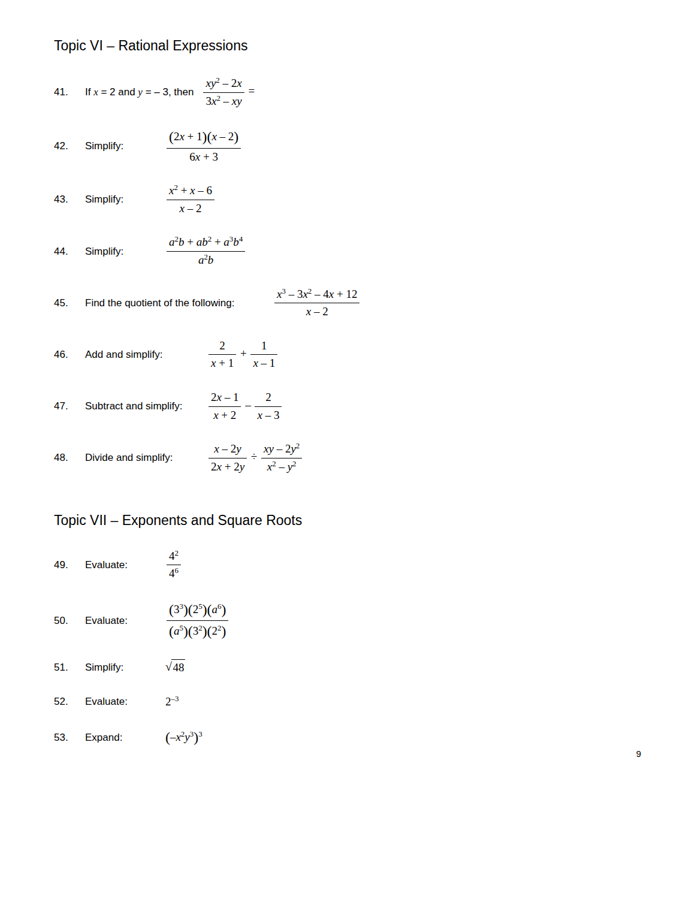Topic VI – Rational Expressions
41. If x = 2 and y = – 3, then xy2 – 2x 3x2 – xy =
42. Simplify: (2x + 1)(x – 2) 6x + 3
43. Simplify: x2 + x – 6 x – 2
44. Simplify: a2b + ab2 + a3b4 a2b
45. Find the quotient of the following: x3 – 3x2 – 4x + 12 x – 2
46. Add and simplify: 2 x + 1 + 1 x – 1
47. Subtract and simplify: 2x – 1 x + 2 – 2 x – 3
48. Divide and simplify: x – 2y 2x + 2y ÷ xy – 2y2 x2 – y2
Topic VII – Exponents and Square Roots
49. Evaluate: 42 46
50. Evaluate: (33)(25)(a6) (a5)(32)(22)
51. Simplify: 48
52. Evaluate: 2–3
53. Expand: (–x2y3)3
9